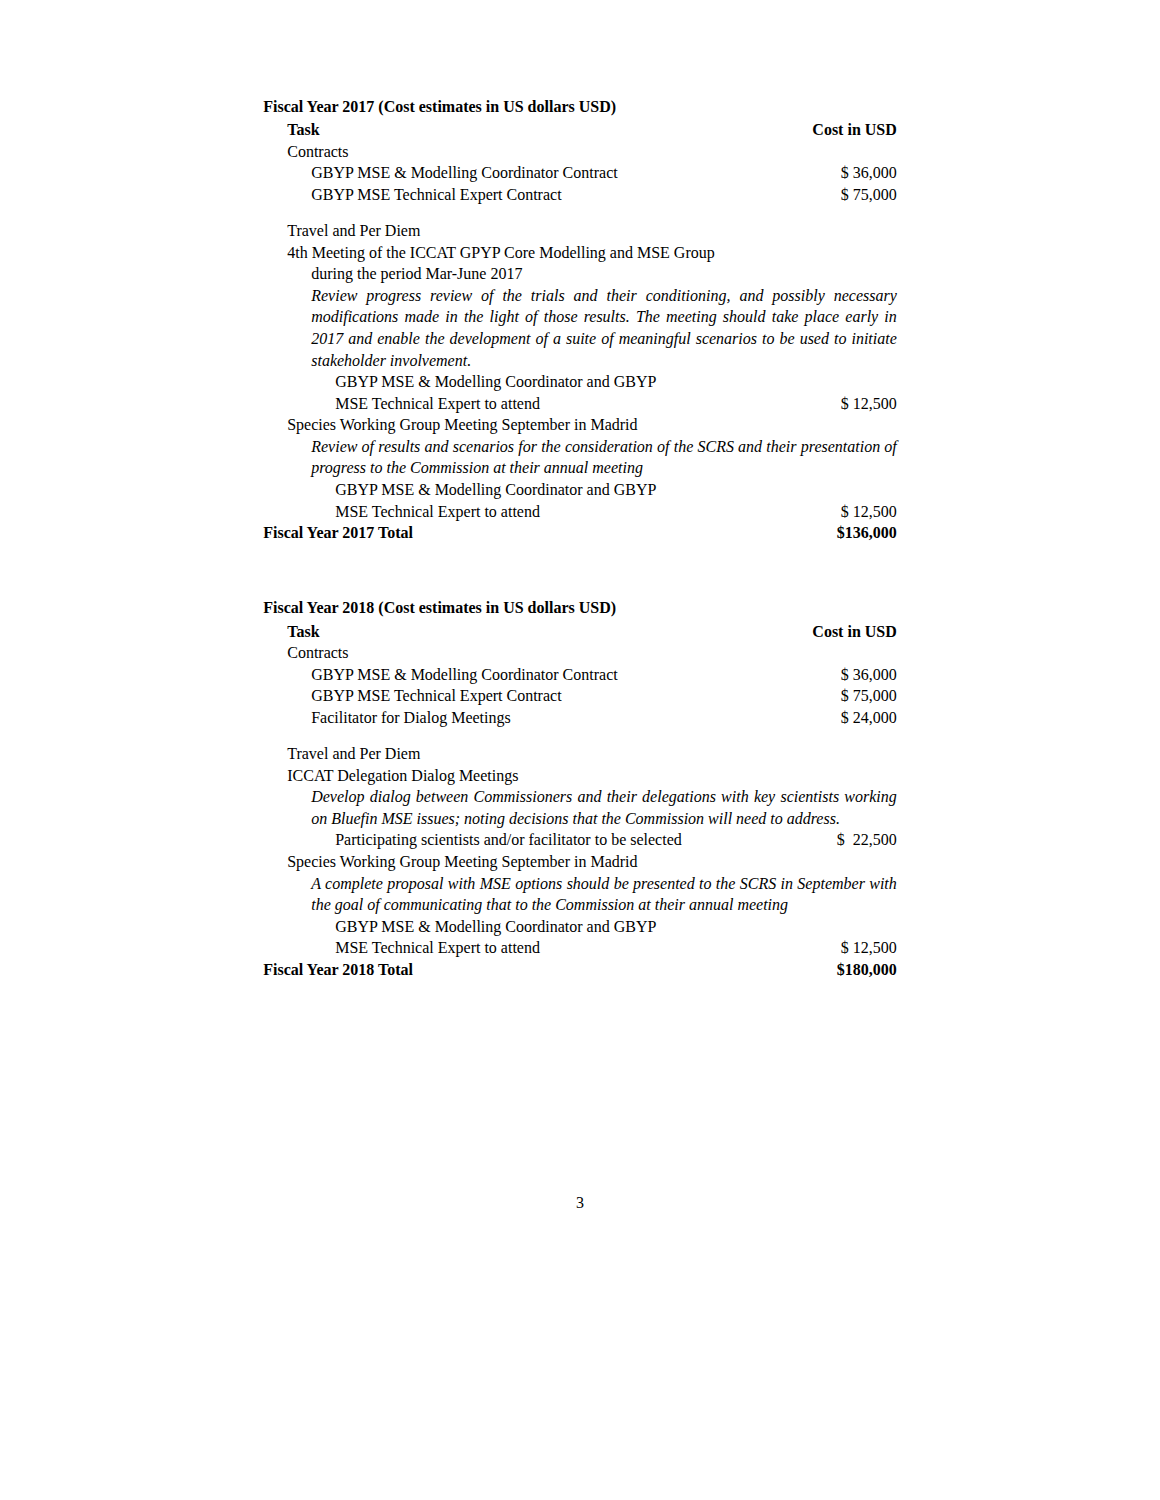Fiscal Year 2017 (Cost estimates in US dollars USD)
| Task | Cost in USD |
| Contracts | |
| GBYP MSE & Modelling Coordinator Contract | $ 36,000 |
| GBYP MSE Technical Expert Contract | $ 75,000 |
| Travel and Per Diem | |
| 4th Meeting of the ICCAT GPYP Core Modelling and MSE Group | |
| during the period Mar-June 2017 | |
| Review progress review of the trials and their conditioning, and possibly necessary modifications made in the light of those results. The meeting should take place early in 2017 and enable the development of a suite of meaningful scenarios to be used to initiate stakeholder involvement. |
| GBYP MSE & Modelling Coordinator and GBYP | |
| MSE Technical Expert to attend | $ 12,500 |
| Species Working Group Meeting September in Madrid | |
| Review of results and scenarios for the consideration of the SCRS and their presentation of progress to the Commission at their annual meeting |
| GBYP MSE & Modelling Coordinator and GBYP | |
| MSE Technical Expert to attend | $ 12,500 |
| Fiscal Year 2017 Total | $136,000 |
Fiscal Year 2018 (Cost estimates in US dollars USD)
| Task | Cost in USD |
| Contracts | |
| GBYP MSE & Modelling Coordinator Contract | $ 36,000 |
| GBYP MSE Technical Expert Contract | $ 75,000 |
| Facilitator for Dialog Meetings | $ 24,000 |
| Travel and Per Diem | |
| ICCAT Delegation Dialog Meetings | |
| Develop dialog between Commissioners and their delegations with key scientists working on Bluefin MSE issues; noting decisions that the Commission will need to address. |
| Participating scientists and/or facilitator to be selected | $ 22,500 |
| Species Working Group Meeting September in Madrid | |
| A complete proposal with MSE options should be presented to the SCRS in September with the goal of communicating that to the Commission at their annual meeting |
| GBYP MSE & Modelling Coordinator and GBYP | |
| MSE Technical Expert to attend | $ 12,500 |
| Fiscal Year 2018 Total | $180,000 |
3